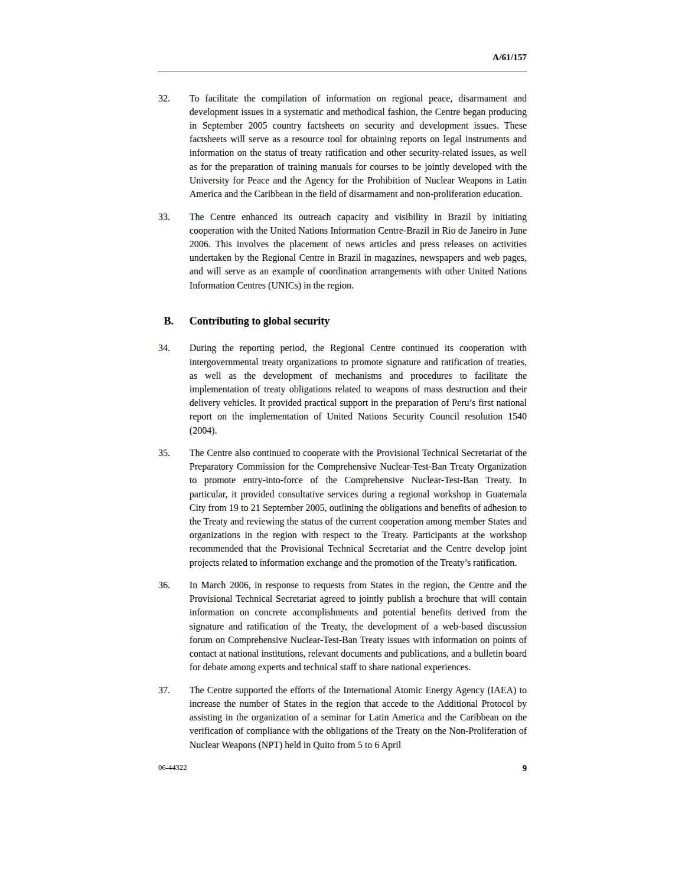A/61/157
32. To facilitate the compilation of information on regional peace, disarmament and development issues in a systematic and methodical fashion, the Centre began producing in September 2005 country factsheets on security and development issues. These factsheets will serve as a resource tool for obtaining reports on legal instruments and information on the status of treaty ratification and other security-related issues, as well as for the preparation of training manuals for courses to be jointly developed with the University for Peace and the Agency for the Prohibition of Nuclear Weapons in Latin America and the Caribbean in the field of disarmament and non-proliferation education.
33. The Centre enhanced its outreach capacity and visibility in Brazil by initiating cooperation with the United Nations Information Centre-Brazil in Rio de Janeiro in June 2006. This involves the placement of news articles and press releases on activities undertaken by the Regional Centre in Brazil in magazines, newspapers and web pages, and will serve as an example of coordination arrangements with other United Nations Information Centres (UNICs) in the region.
B. Contributing to global security
34. During the reporting period, the Regional Centre continued its cooperation with intergovernmental treaty organizations to promote signature and ratification of treaties, as well as the development of mechanisms and procedures to facilitate the implementation of treaty obligations related to weapons of mass destruction and their delivery vehicles. It provided practical support in the preparation of Peru’s first national report on the implementation of United Nations Security Council resolution 1540 (2004).
35. The Centre also continued to cooperate with the Provisional Technical Secretariat of the Preparatory Commission for the Comprehensive Nuclear-Test-Ban Treaty Organization to promote entry-into-force of the Comprehensive Nuclear-Test-Ban Treaty. In particular, it provided consultative services during a regional workshop in Guatemala City from 19 to 21 September 2005, outlining the obligations and benefits of adhesion to the Treaty and reviewing the status of the current cooperation among member States and organizations in the region with respect to the Treaty. Participants at the workshop recommended that the Provisional Technical Secretariat and the Centre develop joint projects related to information exchange and the promotion of the Treaty’s ratification.
36. In March 2006, in response to requests from States in the region, the Centre and the Provisional Technical Secretariat agreed to jointly publish a brochure that will contain information on concrete accomplishments and potential benefits derived from the signature and ratification of the Treaty, the development of a web-based discussion forum on Comprehensive Nuclear-Test-Ban Treaty issues with information on points of contact at national institutions, relevant documents and publications, and a bulletin board for debate among experts and technical staff to share national experiences.
37. The Centre supported the efforts of the International Atomic Energy Agency (IAEA) to increase the number of States in the region that accede to the Additional Protocol by assisting in the organization of a seminar for Latin America and the Caribbean on the verification of compliance with the obligations of the Treaty on the Non-Proliferation of Nuclear Weapons (NPT) held in Quito from 5 to 6 April
06-44322 9